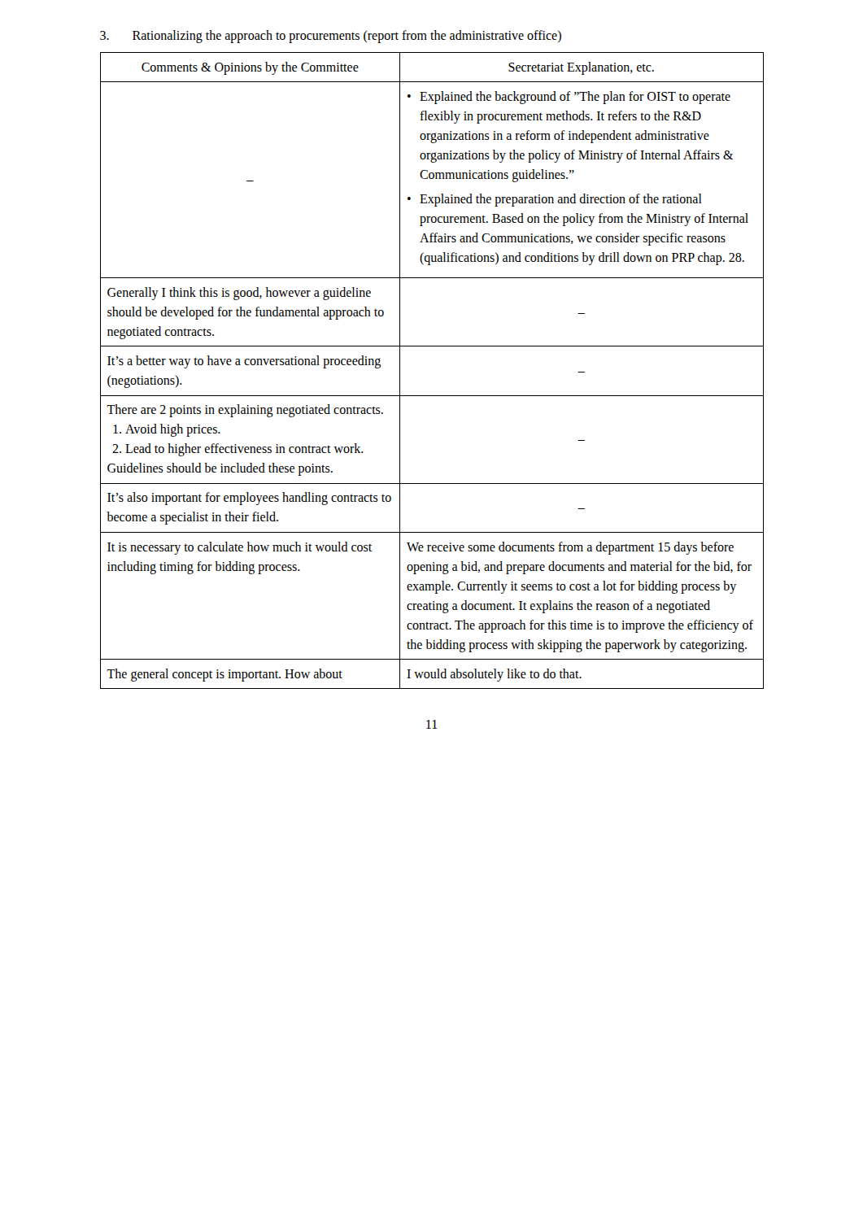3. Rationalizing the approach to procurements (report from the administrative office)
| Comments & Opinions by the Committee | Secretariat Explanation, etc. |
| --- | --- |
| – | Explained the background of ”The plan for OIST to operate flexibly in procurement methods. It refers to the R&D organizations in a reform of independent administrative organizations by the policy of Ministry of Internal Affairs & Communications guidelines.” Explained the preparation and direction of the rational procurement. Based on the policy from the Ministry of Internal Affairs and Communications, we consider specific reasons (qualifications) and conditions by drill down on PRP chap. 28. |
| Generally I think this is good, however a guideline should be developed for the fundamental approach to negotiated contracts. | – |
| It’s a better way to have a conversational proceeding (negotiations). | – |
| There are 2 points in explaining negotiated contracts. Avoid high prices. Lead to higher effectiveness in contract work. Guidelines should be included these points. | – |
| It’s also important for employees handling contracts to become a specialist in their field. | – |
| It is necessary to calculate how much it would cost including timing for bidding process. | We receive some documents from a department 15 days before opening a bid, and prepare documents and material for the bid, for example. Currently it seems to cost a lot for bidding process by creating a document. It explains the reason of a negotiated contract. The approach for this time is to improve the efficiency of the bidding process with skipping the paperwork by categorizing. |
| The general concept is important. How about | I would absolutely like to do that. |
11